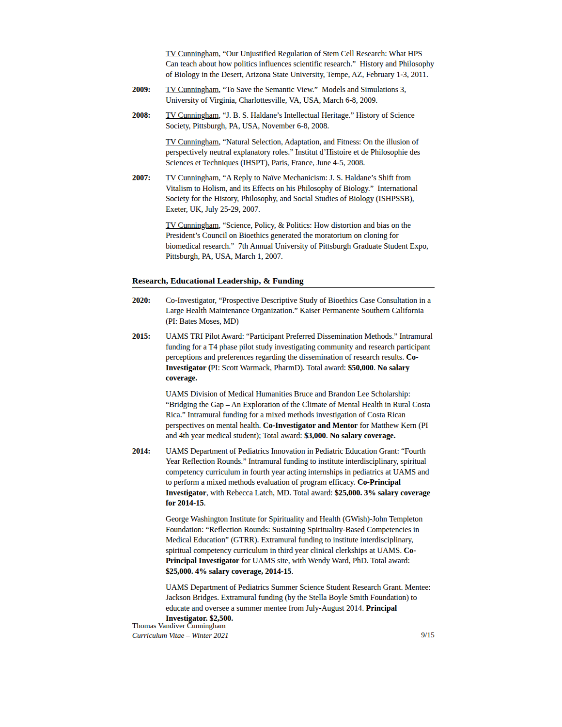TV Cunningham, “Our Unjustified Regulation of Stem Cell Research: What HPS Can teach about how politics influences scientific research.” History and Philosophy of Biology in the Desert, Arizona State University, Tempe, AZ, February 1-3, 2011.
2009:
TV Cunningham, “To Save the Semantic View.” Models and Simulations 3, University of Virginia, Charlottesville, VA, USA, March 6-8, 2009.
2008:
TV Cunningham, “J. B. S. Haldane’s Intellectual Heritage.” History of Science Society, Pittsburgh, PA, USA, November 6-8, 2008.
TV Cunningham, “Natural Selection, Adaptation, and Fitness: On the illusion of perspectively neutral explanatory roles.” Institut d’Histoire et de Philosophie des Sciences et Techniques (IHSPT), Paris, France, June 4-5, 2008.
2007:
TV Cunningham, “A Reply to Naïve Mechanicism: J. S. Haldane’s Shift from Vitalism to Holism, and its Effects on his Philosophy of Biology.” International Society for the History, Philosophy, and Social Studies of Biology (ISHPSSB), Exeter, UK, July 25-29, 2007.
TV Cunningham, “Science, Policy, & Politics: How distortion and bias on the President’s Council on Bioethics generated the moratorium on cloning for biomedical research.” 7th Annual University of Pittsburgh Graduate Student Expo, Pittsburgh, PA, USA, March 1, 2007.
Research, Educational Leadership, & Funding
2020:
Co-Investigator, “Prospective Descriptive Study of Bioethics Case Consultation in a Large Health Maintenance Organization.” Kaiser Permanente Southern California (PI: Bates Moses, MD)
2015:
UAMS TRI Pilot Award: “Participant Preferred Dissemination Methods.” Intramural funding for a T4 phase pilot study investigating community and research participant perceptions and preferences regarding the dissemination of research results. Co-Investigator (PI: Scott Warmack, PharmD). Total award: $50,000. No salary coverage.
UAMS Division of Medical Humanities Bruce and Brandon Lee Scholarship: “Bridging the Gap – An Exploration of the Climate of Mental Health in Rural Costa Rica.” Intramural funding for a mixed methods investigation of Costa Rican perspectives on mental health. Co-Investigator and Mentor for Matthew Kern (PI and 4th year medical student); Total award: $3,000. No salary coverage.
2014:
UAMS Department of Pediatrics Innovation in Pediatric Education Grant: “Fourth Year Reflection Rounds.” Intramural funding to institute interdisciplinary, spiritual competency curriculum in fourth year acting internships in pediatrics at UAMS and to perform a mixed methods evaluation of program efficacy. Co-Principal Investigator, with Rebecca Latch, MD. Total award: $25,000. 3% salary coverage for 2014-15.
George Washington Institute for Spirituality and Health (GWish)-John Templeton Foundation: “Reflection Rounds: Sustaining Spirituality-Based Competencies in Medical Education” (GTRR). Extramural funding to institute interdisciplinary, spiritual competency curriculum in third year clinical clerkships at UAMS. Co-Principal Investigator for UAMS site, with Wendy Ward, PhD. Total award: $25,000. 4% salary coverage, 2014-15.
UAMS Department of Pediatrics Summer Science Student Research Grant. Mentee: Jackson Bridges. Extramural funding (by the Stella Boyle Smith Foundation) to educate and oversee a summer mentee from July-August 2014. Principal Investigator. $2,500.
Thomas Vandiver Cunningham
Curriculum Vitae – Winter 2021
9/15